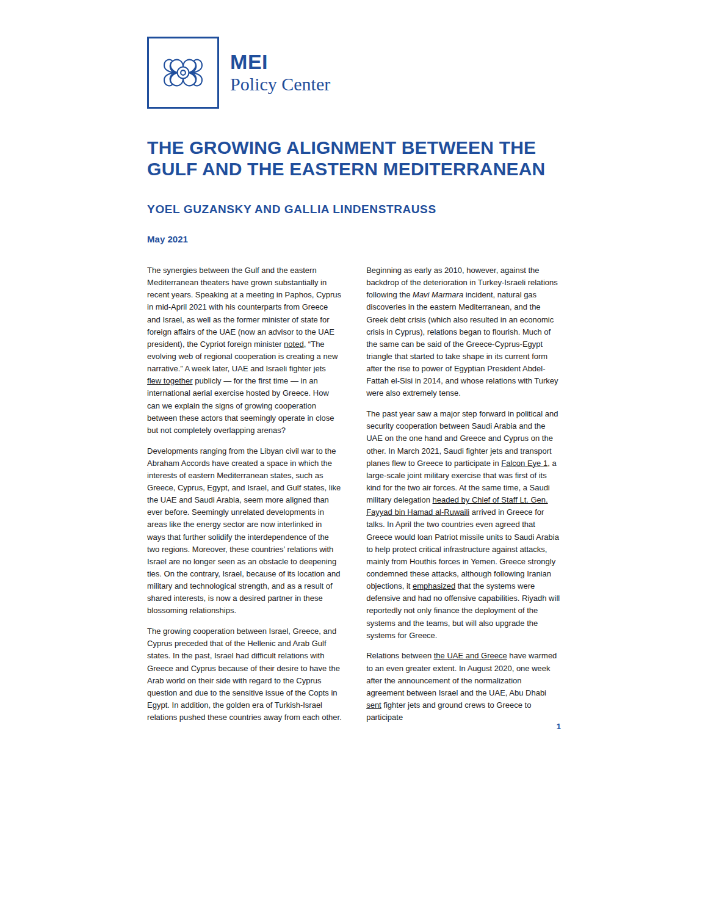MEI
Policy Center
The Growing Alignment Between the Gulf and the Eastern Mediterranean
Yoel Guzansky and Gallia Lindenstrauss
May 2021
The synergies between the Gulf and the eastern Mediterranean theaters have grown substantially in recent years. Speaking at a meeting in Paphos, Cyprus in mid-April 2021 with his counterparts from Greece and Israel, as well as the former minister of state for foreign affairs of the UAE (now an advisor to the UAE president), the Cypriot foreign minister noted, “The evolving web of regional cooperation is creating a new narrative.” A week later, UAE and Israeli fighter jets flew together publicly — for the first time — in an international aerial exercise hosted by Greece. How can we explain the signs of growing cooperation between these actors that seemingly operate in close but not completely overlapping arenas?
Developments ranging from the Libyan civil war to the Abraham Accords have created a space in which the interests of eastern Mediterranean states, such as Greece, Cyprus, Egypt, and Israel, and Gulf states, like the UAE and Saudi Arabia, seem more aligned than ever before. Seemingly unrelated developments in areas like the energy sector are now interlinked in ways that further solidify the interdependence of the two regions. Moreover, these countries’ relations with Israel are no longer seen as an obstacle to deepening ties. On the contrary, Israel, because of its location and military and technological strength, and as a result of shared interests, is now a desired partner in these blossoming relationships.
The growing cooperation between Israel, Greece, and Cyprus preceded that of the Hellenic and Arab Gulf states. In the past, Israel had difficult relations with Greece and Cyprus because of their desire to have the Arab world on their side with regard to the Cyprus question and due to the sensitive issue of the Copts in Egypt. In addition, the golden era of Turkish-Israel relations pushed these countries away from each other. Beginning as early as 2010, however, against the backdrop of the deterioration in Turkey-Israeli relations following the Mavi Marmara incident, natural gas discoveries in the eastern Mediterranean, and the Greek debt crisis (which also resulted in an economic crisis in Cyprus), relations began to flourish. Much of the same can be said of the Greece-Cyprus-Egypt triangle that started to take shape in its current form after the rise to power of Egyptian President Abdel-Fattah el-Sisi in 2014, and whose relations with Turkey were also extremely tense.
The past year saw a major step forward in political and security cooperation between Saudi Arabia and the UAE on the one hand and Greece and Cyprus on the other. In March 2021, Saudi fighter jets and transport planes flew to Greece to participate in Falcon Eye 1, a large-scale joint military exercise that was first of its kind for the two air forces. At the same time, a Saudi military delegation headed by Chief of Staff Lt. Gen. Fayyad bin Hamad al-Ruwaili arrived in Greece for talks. In April the two countries even agreed that Greece would loan Patriot missile units to Saudi Arabia to help protect critical infrastructure against attacks, mainly from Houthis forces in Yemen. Greece strongly condemned these attacks, although following Iranian objections, it emphasized that the systems were defensive and had no offensive capabilities. Riyadh will reportedly not only finance the deployment of the systems and the teams, but will also upgrade the systems for Greece.
Relations between the UAE and Greece have warmed to an even greater extent. In August 2020, one week after the announcement of the normalization agreement between Israel and the UAE, Abu Dhabi sent fighter jets and ground crews to Greece to participate
1